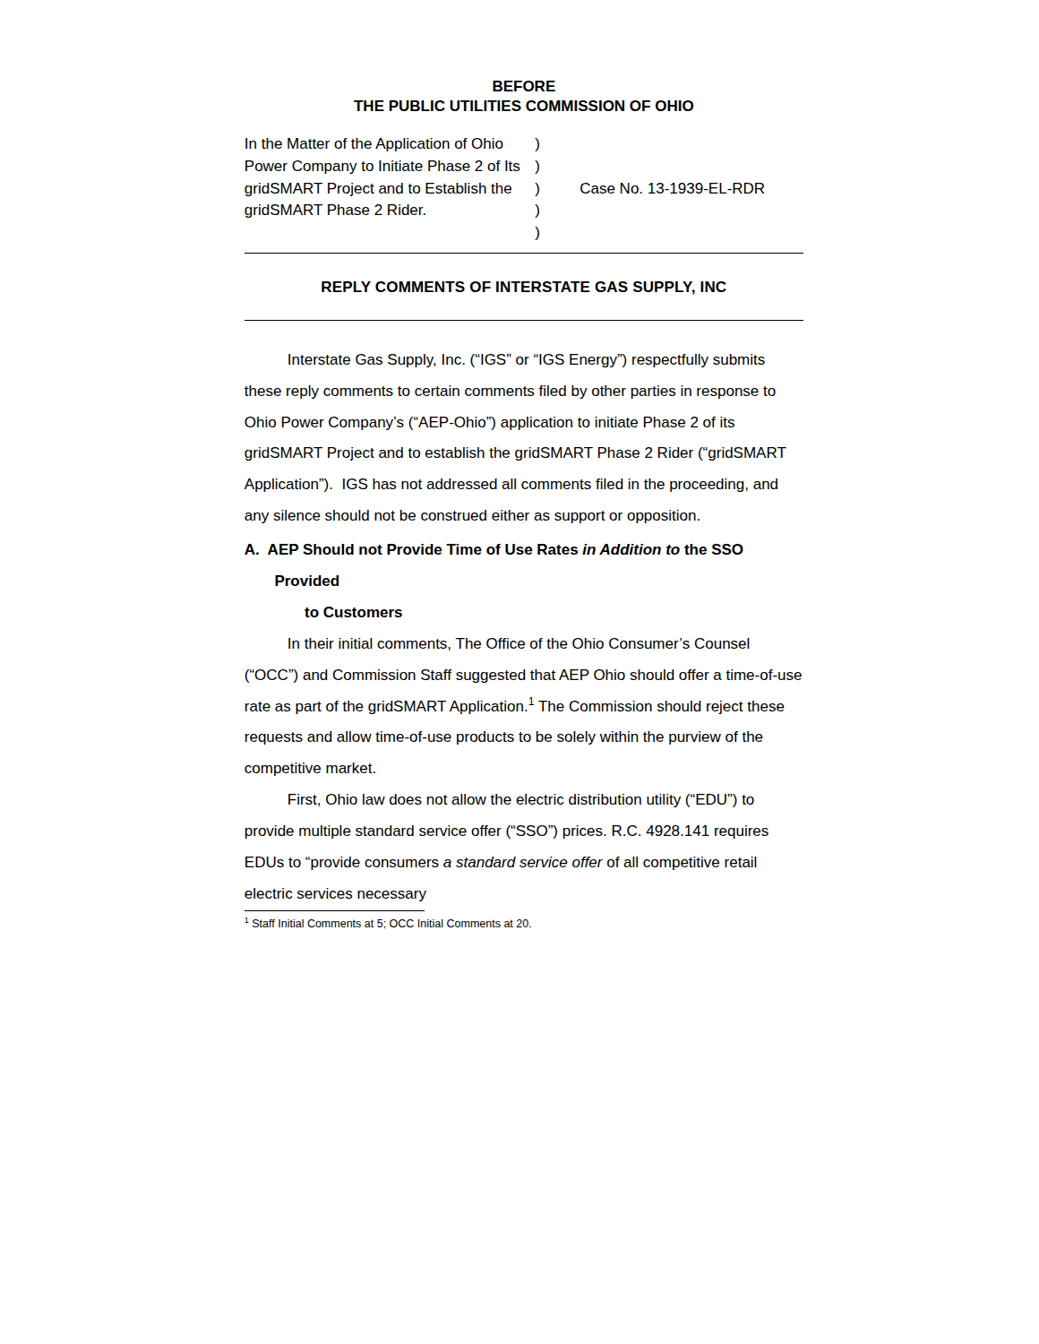BEFORE
THE PUBLIC UTILITIES COMMISSION OF OHIO
| In the Matter of the Application of Ohio Power Company to Initiate Phase 2 of Its gridSMART Project and to Establish the gridSMART Phase 2 Rider. | ) ) ) ) ) | Case No. 13-1939-EL-RDR |
REPLY COMMENTS OF INTERSTATE GAS SUPPLY, INC
Interstate Gas Supply, Inc. (“IGS” or “IGS Energy”) respectfully submits these reply comments to certain comments filed by other parties in response to Ohio Power Company’s (“AEP-Ohio”) application to initiate Phase 2 of its gridSMART Project and to establish the gridSMART Phase 2 Rider (“gridSMART Application”). IGS has not addressed all comments filed in the proceeding, and any silence should not be construed either as support or opposition.
A. AEP Should not Provide Time of Use Rates in Addition to the SSO Providedto Customers
In their initial comments, The Office of the Ohio Consumer’s Counsel (“OCC”) and Commission Staff suggested that AEP Ohio should offer a time-of-use rate as part of the gridSMART Application.1 The Commission should reject these requests and allow time-of-use products to be solely within the purview of the competitive market.
First, Ohio law does not allow the electric distribution utility (“EDU”) to provide multiple standard service offer (“SSO”) prices. R.C. 4928.141 requires EDUs to “provide consumers a standard service offer of all competitive retail electric services necessary
1 Staff Initial Comments at 5; OCC Initial Comments at 20.